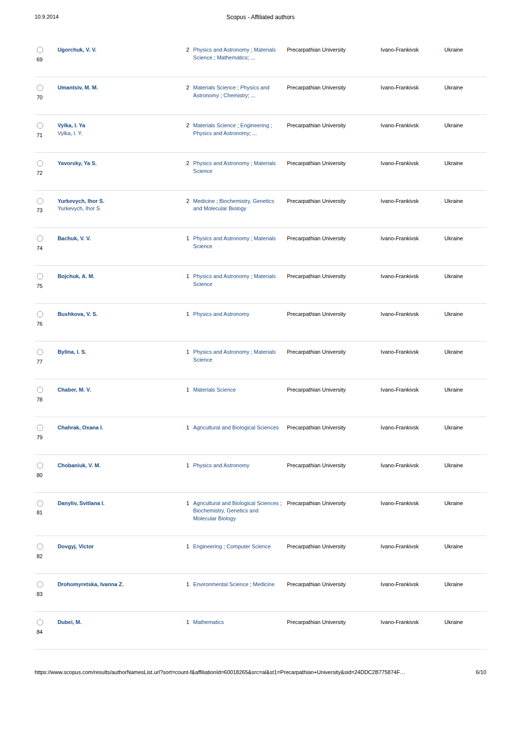10.9.2014
Scopus - Affiliated authors
| 69 | Ugorchuk, V. V. | 2 | Physics and Astronomy ; Materials Science ; Mathematics ; ... | Precarpathian University | Ivano-Frankivsk | Ukraine |
| 70 | Umantsiv, M. M. | 2 | Materials Science ; Physics and Astronomy ; Chemistry ; ... | Precarpathian University | Ivano-Frankivsk | Ukraine |
| 71 | Vylka, I. Ya Vylka, I. Y. | 2 | Materials Science ; Engineering ; Physics and Astronomy ; ... | Precarpathian University | Ivano-Frankivsk | Ukraine |
| 72 | Yavorsky, Ya S. | 2 | Physics and Astronomy ; Materials Science | Precarpathian University | Ivano-Frankivsk | Ukraine |
| 73 | Yurkevych, Ihor S. Yurkevych, Ihor S | 2 | Medicine ; Biochemistry, Genetics and Molecular Biology | Precarpathian University | Ivano-Frankivsk | Ukraine |
| 74 | Bachuk, V. V. | 1 | Physics and Astronomy ; Materials Science | Precarpathian University | Ivano-Frankivsk | Ukraine |
| 75 | Bojchuk, A. M. | 1 | Physics and Astronomy ; Materials Science | Precarpathian University | Ivano-Frankivsk | Ukraine |
| 76 | Bushkova, V. S. | 1 | Physics and Astronomy | Precarpathian University | Ivano-Frankivsk | Ukraine |
| 77 | Bylina, I. S. | 1 | Physics and Astronomy ; Materials Science | Precarpathian University | Ivano-Frankivsk | Ukraine |
| 78 | Chaber, M. V. | 1 | Materials Science | Precarpathian University | Ivano-Frankivsk | Ukraine |
| 79 | Chahrak, Oxana I. | 1 | Agricultural and Biological Sciences | Precarpathian University | Ivano-Frankivsk | Ukraine |
| 80 | Chobaniuk, V. M. | 1 | Physics and Astronomy | Precarpathian University | Ivano-Frankivsk | Ukraine |
| 81 | Danyliv, Svitlana I. | 1 | Agricultural and Biological Sciences ; Biochemistry, Genetics and Molecular Biology | Precarpathian University | Ivano-Frankivsk | Ukraine |
| 82 | Dovgyj, Victor | 1 | Engineering ; Computer Science | Precarpathian University | Ivano-Frankivsk | Ukraine |
| 83 | Drohomyretska, Ivanna Z. | 1 | Environmental Science ; Medicine | Precarpathian University | Ivano-Frankivsk | Ukraine |
| 84 | Dubei, M. | 1 | Mathematics | Precarpathian University | Ivano-Frankivsk | Ukraine |
https://www.scopus.com/results/authorNamesList.url?sort=count-f&affiliationId=60018265&src=al&st1=Precarpathian+University&sid=24DDC2B775874F… 6/10